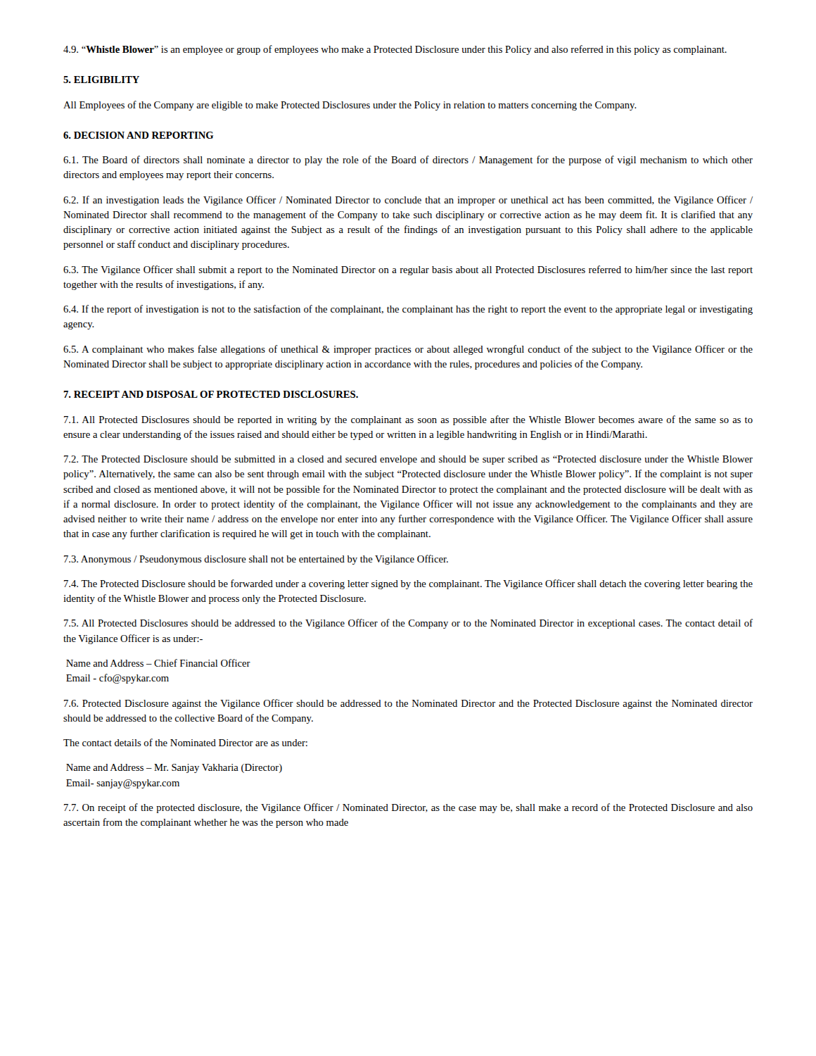4.9. “Whistle Blower” is an employee or group of employees who make a Protected Disclosure under this Policy and also referred in this policy as complainant.
5. ELIGIBILITY
All Employees of the Company are eligible to make Protected Disclosures under the Policy in relation to matters concerning the Company.
6. DECISION AND REPORTING
6.1. The Board of directors shall nominate a director to play the role of the Board of directors / Management for the purpose of vigil mechanism to which other directors and employees may report their concerns.
6.2. If an investigation leads the Vigilance Officer / Nominated Director to conclude that an improper or unethical act has been committed, the Vigilance Officer / Nominated Director shall recommend to the management of the Company to take such disciplinary or corrective action as he may deem fit. It is clarified that any disciplinary or corrective action initiated against the Subject as a result of the findings of an investigation pursuant to this Policy shall adhere to the applicable personnel or staff conduct and disciplinary procedures.
6.3. The Vigilance Officer shall submit a report to the Nominated Director on a regular basis about all Protected Disclosures referred to him/her since the last report together with the results of investigations, if any.
6.4. If the report of investigation is not to the satisfaction of the complainant, the complainant has the right to report the event to the appropriate legal or investigating agency.
6.5. A complainant who makes false allegations of unethical & improper practices or about alleged wrongful conduct of the subject to the Vigilance Officer or the Nominated Director shall be subject to appropriate disciplinary action in accordance with the rules, procedures and policies of the Company.
7. RECEIPT AND DISPOSAL OF PROTECTED DISCLOSURES.
7.1. All Protected Disclosures should be reported in writing by the complainant as soon as possible after the Whistle Blower becomes aware of the same so as to ensure a clear understanding of the issues raised and should either be typed or written in a legible handwriting in English or in Hindi/Marathi.
7.2. The Protected Disclosure should be submitted in a closed and secured envelope and should be super scribed as “Protected disclosure under the Whistle Blower policy”. Alternatively, the same can also be sent through email with the subject “Protected disclosure under the Whistle Blower policy”. If the complaint is not super scribed and closed as mentioned above, it will not be possible for the Nominated Director to protect the complainant and the protected disclosure will be dealt with as if a normal disclosure. In order to protect identity of the complainant, the Vigilance Officer will not issue any acknowledgement to the complainants and they are advised neither to write their name / address on the envelope nor enter into any further correspondence with the Vigilance Officer. The Vigilance Officer shall assure that in case any further clarification is required he will get in touch with the complainant.
7.3. Anonymous / Pseudonymous disclosure shall not be entertained by the Vigilance Officer.
7.4. The Protected Disclosure should be forwarded under a covering letter signed by the complainant. The Vigilance Officer shall detach the covering letter bearing the identity of the Whistle Blower and process only the Protected Disclosure.
7.5. All Protected Disclosures should be addressed to the Vigilance Officer of the Company or to the Nominated Director in exceptional cases. The contact detail of the Vigilance Officer is as under:-
Name and Address – Chief Financial Officer Email - cfo@spykar.com
7.6. Protected Disclosure against the Vigilance Officer should be addressed to the Nominated Director and the Protected Disclosure against the Nominated director should be addressed to the collective Board of the Company.
The contact details of the Nominated Director are as under:
Name and Address – Mr. Sanjay Vakharia (Director) Email- sanjay@spykar.com
7.7. On receipt of the protected disclosure, the Vigilance Officer / Nominated Director, as the case may be, shall make a record of the Protected Disclosure and also ascertain from the complainant whether he was the person who made